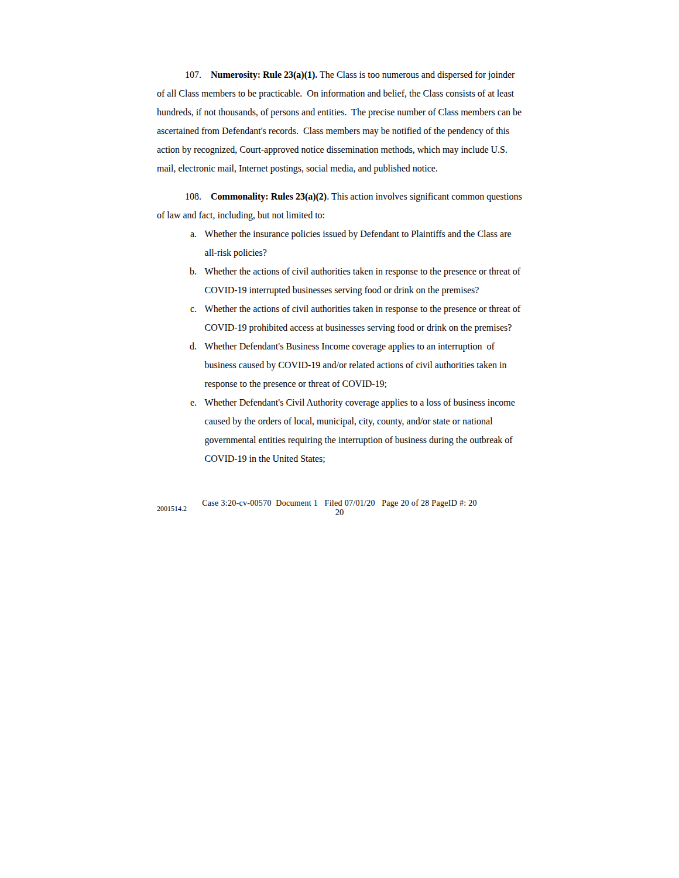107. Numerosity: Rule 23(a)(1). The Class is too numerous and dispersed for joinder of all Class members to be practicable. On information and belief, the Class consists of at least hundreds, if not thousands, of persons and entities. The precise number of Class members can be ascertained from Defendant's records. Class members may be notified of the pendency of this action by recognized, Court-approved notice dissemination methods, which may include U.S. mail, electronic mail, Internet postings, social media, and published notice.
108. Commonality: Rules 23(a)(2). This action involves significant common questions of law and fact, including, but not limited to:
Whether the insurance policies issued by Defendant to Plaintiffs and the Class are all-risk policies?
Whether the actions of civil authorities taken in response to the presence or threat of COVID-19 interrupted businesses serving food or drink on the premises?
Whether the actions of civil authorities taken in response to the presence or threat of COVID-19 prohibited access at businesses serving food or drink on the premises?
Whether Defendant's Business Income coverage applies to an interruption of business caused by COVID-19 and/or related actions of civil authorities taken in response to the presence or threat of COVID-19;
Whether Defendant's Civil Authority coverage applies to a loss of business income caused by the orders of local, municipal, city, county, and/or state or national governmental entities requiring the interruption of business during the outbreak of COVID-19 in the United States;
2001514.2
Case 3:20-cv-00570 Document 1 Filed 07/01/20 Page 20 of 28 PageID #: 20
20